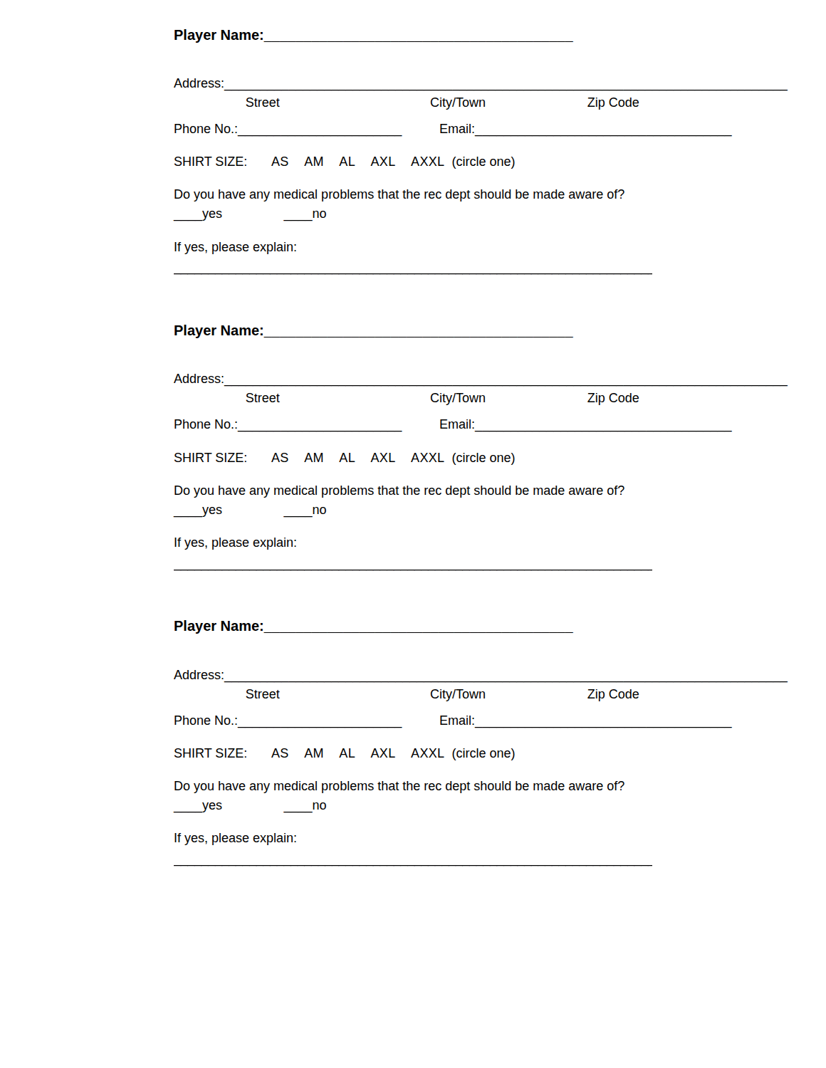Player Name:_______________________________________
Address:_______________________________________________________________________________
Street City/Town Zip Code
Phone No.:_______________________ Email:____________________________________
SHIRT SIZE: AS AM AL AXL AXXL (circle one)
Do you have any medical problems that the rec dept should be made aware of? ____yes ____no
If yes, please explain:
_______________________________________________________________________________________
Player Name:_______________________________________
Address:_______________________________________________________________________________
Street City/Town Zip Code
Phone No.:_______________________ Email:____________________________________
SHIRT SIZE: AS AM AL AXL AXXL (circle one)
Do you have any medical problems that the rec dept should be made aware of? ____yes ____no
If yes, please explain:
_______________________________________________________________________________________
Player Name:_______________________________________
Address:_______________________________________________________________________________
Street City/Town Zip Code
Phone No.:_______________________ Email:____________________________________
SHIRT SIZE: AS AM AL AXL AXXL (circle one)
Do you have any medical problems that the rec dept should be made aware of? ____yes ____no
If yes, please explain:
_______________________________________________________________________________________